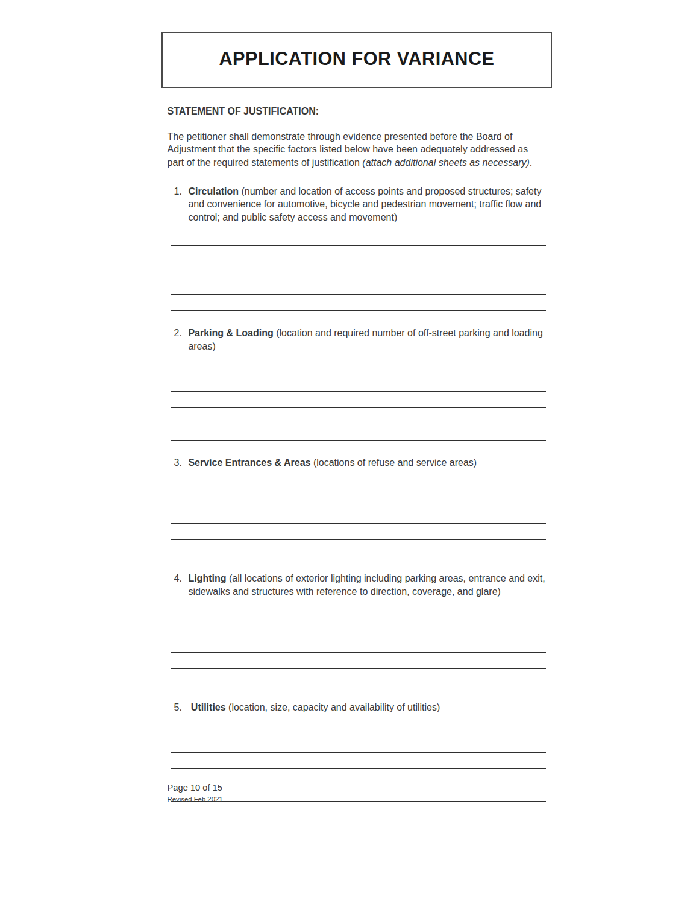APPLICATION FOR VARIANCE
STATEMENT OF JUSTIFICATION:
The petitioner shall demonstrate through evidence presented before the Board of Adjustment that the specific factors listed below have been adequately addressed as part of the required statements of justification (attach additional sheets as necessary).
Circulation (number and location of access points and proposed structures; safety and convenience for automotive, bicycle and pedestrian movement; traffic flow and control; and public safety access and movement)
Parking & Loading (location and required number of off-street parking and loading areas)
Service Entrances & Areas (locations of refuse and service areas)
Lighting (all locations of exterior lighting including parking areas, entrance and exit, sidewalks and structures with reference to direction, coverage, and glare)
Utilities (location, size, capacity and availability of utilities)
Page 10 of 15
Revised Feb 2021